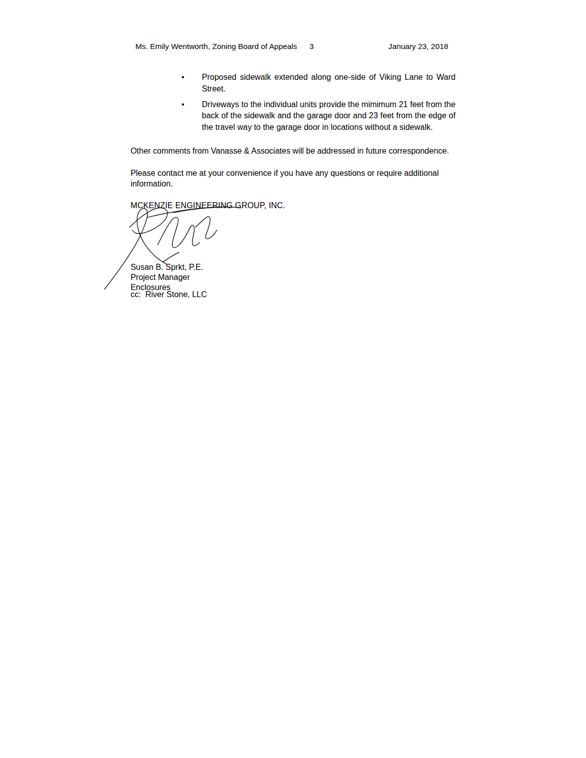Ms. Emily Wentworth, Zoning Board of Appeals3 January 23, 2018
Proposed sidewalk extended along one-side of Viking Lane to Ward Street.
Driveways to the individual units provide the mimimum 21 feet from the back of the sidewalk and the garage door and 23 feet from the edge of the travel way to the garage door in locations without a sidewalk.
Other comments from Vanasse & Associates will be addressed in future correspondence.
Please contact me at your convenience if you have any questions or require additional information.
MCKENZIE ENGINEERING GROUP, INC.
Susan B. Sprkt, P.E.
Project Manager
Enclosures
cc: River Stone, LLC